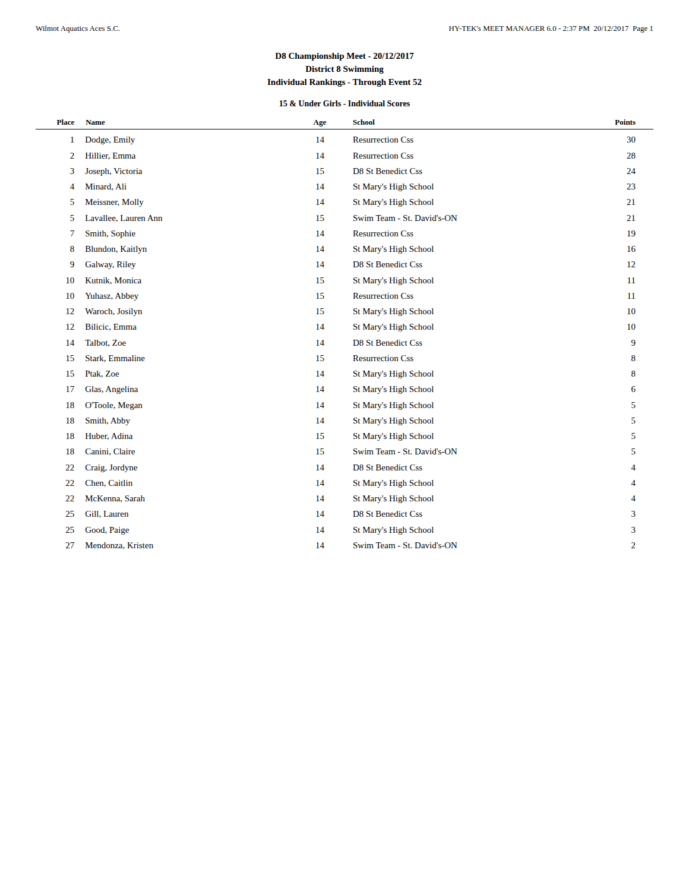Wilmot Aquatics Aces S.C. HY-TEK's MEET MANAGER 6.0 - 2:37 PM 20/12/2017 Page 1
D8 Championship Meet - 20/12/2017 District 8 Swimming Individual Rankings - Through Event 52
15 & Under Girls - Individual Scores
| Place | Name | Age | School | Points |
| --- | --- | --- | --- | --- |
| 1 | Dodge, Emily | 14 | Resurrection Css | 30 |
| 2 | Hillier, Emma | 14 | Resurrection Css | 28 |
| 3 | Joseph, Victoria | 15 | D8 St Benedict Css | 24 |
| 4 | Minard, Ali | 14 | St Mary's High School | 23 |
| 5 | Meissner, Molly | 14 | St Mary's High School | 21 |
| 5 | Lavallee, Lauren Ann | 15 | Swim Team - St. David's-ON | 21 |
| 7 | Smith, Sophie | 14 | Resurrection Css | 19 |
| 8 | Blundon, Kaitlyn | 14 | St Mary's High School | 16 |
| 9 | Galway, Riley | 14 | D8 St Benedict Css | 12 |
| 10 | Kutnik, Monica | 15 | St Mary's High School | 11 |
| 10 | Yuhasz, Abbey | 15 | Resurrection Css | 11 |
| 12 | Waroch, Josilyn | 15 | St Mary's High School | 10 |
| 12 | Bilicic, Emma | 14 | St Mary's High School | 10 |
| 14 | Talbot, Zoe | 14 | D8 St Benedict Css | 9 |
| 15 | Stark, Emmaline | 15 | Resurrection Css | 8 |
| 15 | Ptak, Zoe | 14 | St Mary's High School | 8 |
| 17 | Glas, Angelina | 14 | St Mary's High School | 6 |
| 18 | O'Toole, Megan | 14 | St Mary's High School | 5 |
| 18 | Smith, Abby | 14 | St Mary's High School | 5 |
| 18 | Huber, Adina | 15 | St Mary's High School | 5 |
| 18 | Canini, Claire | 15 | Swim Team - St. David's-ON | 5 |
| 22 | Craig, Jordyne | 14 | D8 St Benedict Css | 4 |
| 22 | Chen, Caitlin | 14 | St Mary's High School | 4 |
| 22 | McKenna, Sarah | 14 | St Mary's High School | 4 |
| 25 | Gill, Lauren | 14 | D8 St Benedict Css | 3 |
| 25 | Good, Paige | 14 | St Mary's High School | 3 |
| 27 | Mendonza, Kristen | 14 | Swim Team - St. David's-ON | 2 |